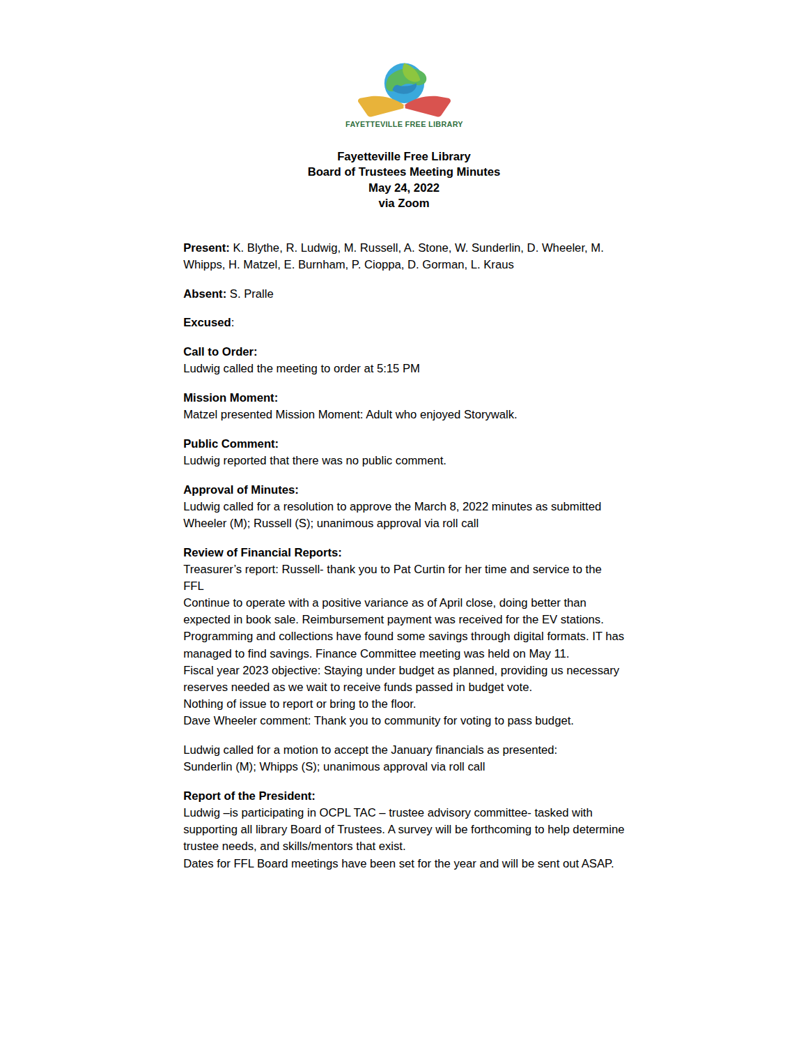FAYETTEVILLE FREE LIBRARY
Fayetteville Free Library Board of Trustees Meeting Minutes May 24, 2022 via Zoom
Present: K. Blythe, R. Ludwig, M. Russell, A. Stone, W. Sunderlin, D. Wheeler, M. Whipps, H. Matzel, E. Burnham, P. Cioppa, D. Gorman, L. Kraus
Absent: S. Pralle
Excused:
Call to Order:
Ludwig called the meeting to order at 5:15 PM
Mission Moment:
Matzel presented Mission Moment: Adult who enjoyed Storywalk.
Public Comment:
Ludwig reported that there was no public comment.
Approval of Minutes:
Ludwig called for a resolution to approve the March 8, 2022 minutes as submitted
Wheeler (M); Russell (S); unanimous approval via roll call
Review of Financial Reports:
Treasurer’s report: Russell- thank you to Pat Curtin for her time and service to the FFL
Continue to operate with a positive variance as of April close, doing better than expected in book sale. Reimbursement payment was received for the EV stations. Programming and collections have found some savings through digital formats. IT has managed to find savings. Finance Committee meeting was held on May 11.
Fiscal year 2023 objective: Staying under budget as planned, providing us necessary reserves needed as we wait to receive funds passed in budget vote.
Nothing of issue to report or bring to the floor.
Dave Wheeler comment: Thank you to community for voting to pass budget.
Ludwig called for a motion to accept the January financials as presented:
Sunderlin (M); Whipps (S); unanimous approval via roll call
Report of the President:
Ludwig –is participating in OCPL TAC – trustee advisory committee- tasked with supporting all library Board of Trustees. A survey will be forthcoming to help determine trustee needs, and skills/mentors that exist.
Dates for FFL Board meetings have been set for the year and will be sent out ASAP.